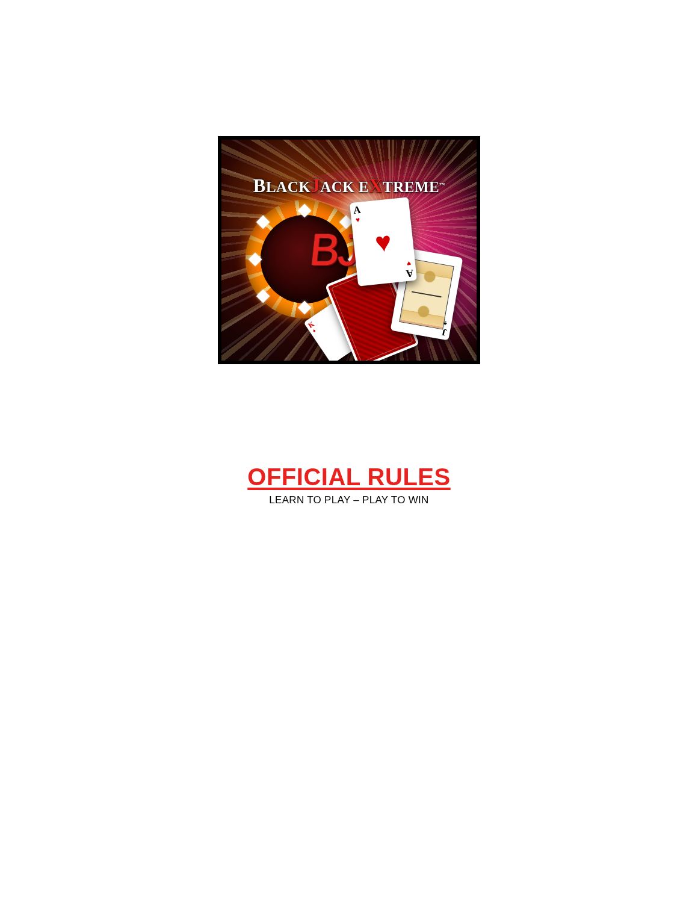BLACK JACK E XTREME™
BJX
K ♦
J ♠
♠ J
A ♥ ♥ ♥ A
OFFICIAL RULES
LEARN TO PLAY – PLAY TO WIN